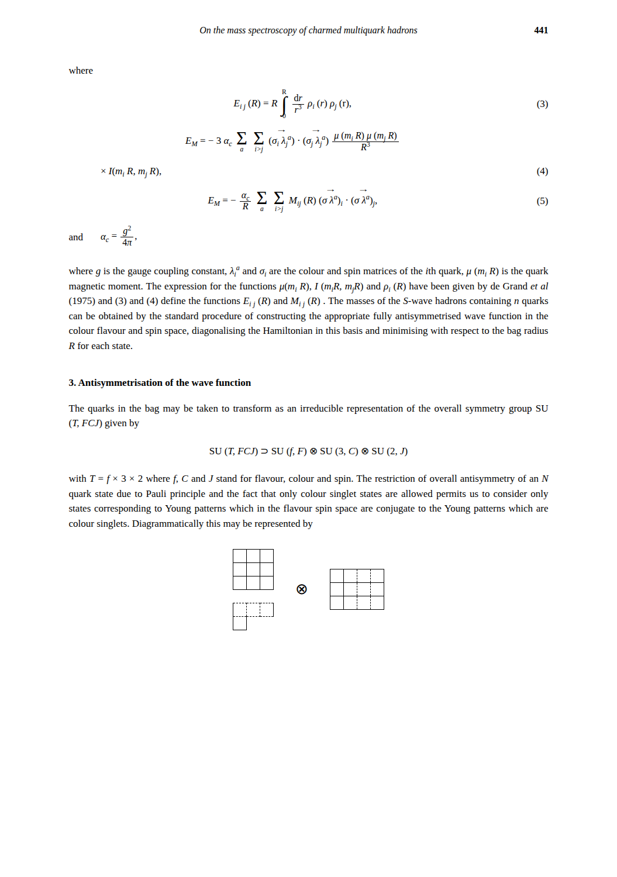On the mass spectroscopy of charmed multiquark hadrons 441
where
Ei j (R) = R R ∫ 0 dr r3 ρi (r) ρj (r),
(3)
EM = − 3 αc Σa Σi>j (σi λja) · (σj λja) μ (mi R) μ (mj R) R3
× I(mi R, mj R),
(4)
EM = − αc R Σa Σi>j Mij (R) (σ λa)i · (σ λa)j,
(5)
and
αc = g24π,
where g is the gauge coupling constant, λia and σi are the colour and spin matrices of the ith quark, μ (mi R) is the quark magnetic moment. The expression for the functions μ(mi R), I (miR, mjR) and ρi (R) have been given by de Grand et al (1975) and (3) and (4) define the functions Ei j (R) and Mi j (R) . The masses of the S-wave hadrons containing n quarks can be obtained by the standard procedure of constructing the appropriate fully antisymmetrised wave function in the colour flavour and spin space, diagonalising the Hamiltonian in this basis and minimising with respect to the bag radius R for each state.
3. Antisymmetrisation of the wave function
The quarks in the bag may be taken to transform as an irreducible representation of the overall symmetry group SU (T, FCJ) given by
SU (T, FCJ) ⊃ SU (f, F) ⊗ SU (3, C) ⊗ SU (2, J)
with T = f × 3 × 2 where f, C and J stand for flavour, colour and spin. The restriction of overall antisymmetry of an N quark state due to Pauli principle and the fact that only colour singlet states are allowed permits us to consider only states corresponding to Young patterns which in the flavour spin space are conjugate to the Young patterns which are colour singlets. Diagrammatically this may be represented by
⊗